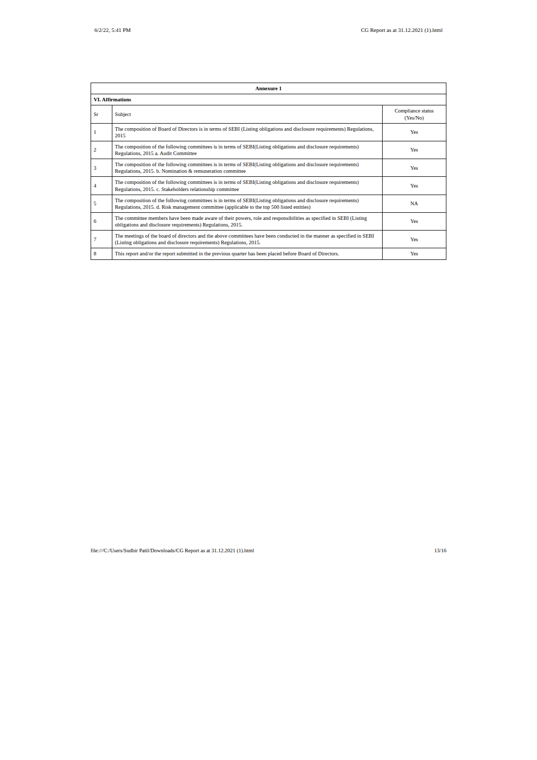6/2/22, 5:41 PM
CG Report as at 31.12.2021 (1).html
| Annexure 1 |
| VI. Affirmations |
| Sr | Subject | Compliance status (Yes/No) |
| 1 | The composition of Board of Directors is in terms of SEBI (Listing obligations and disclosure requirements) Regulations, 2015 | Yes |
| 2 | The composition of the following committees is in terms of SEBI(Listing obligations and disclosure requirements) Regulations, 2015 a. Audit Committee | Yes |
| 3 | The composition of the following committees is in terms of SEBI(Listing obligations and disclosure requirements) Regulations, 2015. b. Nomination & remuneration committee | Yes |
| 4 | The composition of the following committees is in terms of SEBI(Listing obligations and disclosure requirements) Regulations, 2015. c. Stakeholders relationship committee | Yes |
| 5 | The composition of the following committees is in terms of SEBI(Listing obligations and disclosure requirements) Regulations, 2015. d. Risk management committee (applicable to the top 500 listed entities) | NA |
| 6 | The committee members have been made aware of their powers, role and responsibilities as specified in SEBI (Listing obligations and disclosure requirements) Regulations, 2015. | Yes |
| 7 | The meetings of the board of directors and the above committees have been conducted in the manner as specified in SEBI (Listing obligations and disclosure requirements) Regulations, 2015. | Yes |
| 8 | This report and/or the report submitted in the previous quarter has been placed before Board of Directors. | Yes |
file:///C:/Users/Sudhir Patil/Downloads/CG Report as at 31.12.2021 (1).html
13/16